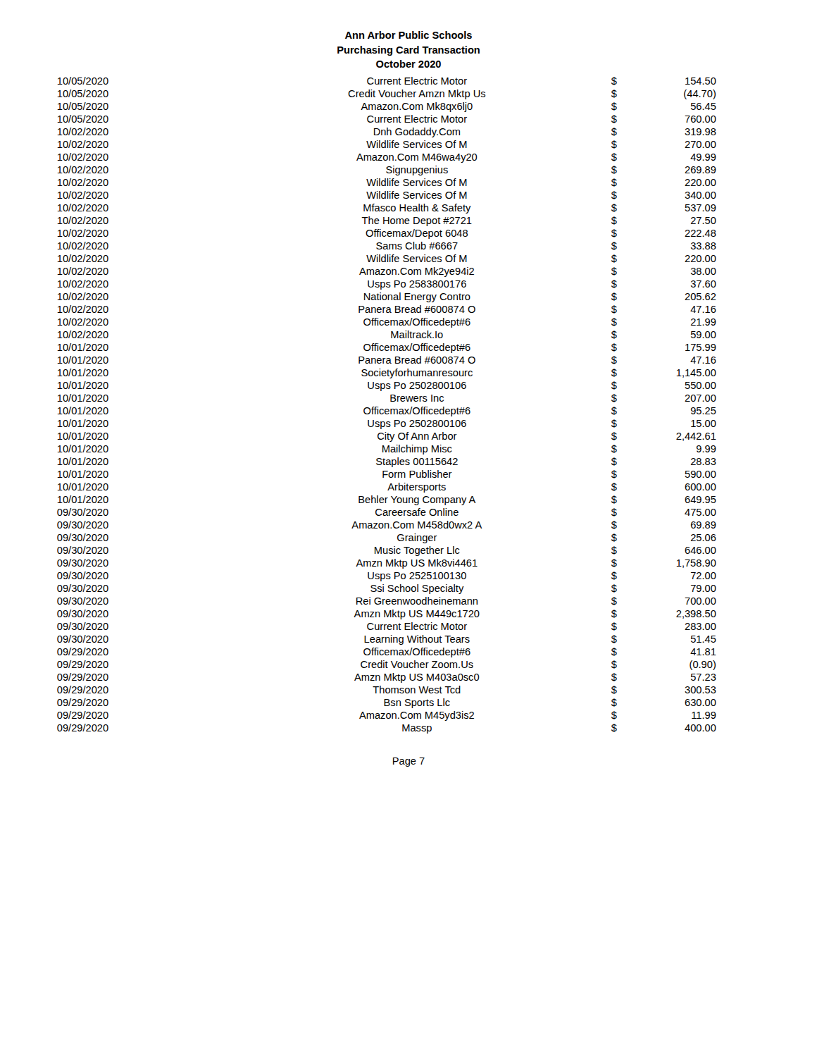Ann Arbor Public Schools
Purchasing Card Transaction
October 2020
| 10/05/2020 | Current Electric Motor | $ | 154.50 |
| 10/05/2020 | Credit Voucher Amzn Mktp Us | $ | (44.70) |
| 10/05/2020 | Amazon.Com Mk8qx6lj0 | $ | 56.45 |
| 10/05/2020 | Current Electric Motor | $ | 760.00 |
| 10/02/2020 | Dnh Godaddy.Com | $ | 319.98 |
| 10/02/2020 | Wildlife Services Of M | $ | 270.00 |
| 10/02/2020 | Amazon.Com M46wa4y20 | $ | 49.99 |
| 10/02/2020 | Signupgenius | $ | 269.89 |
| 10/02/2020 | Wildlife Services Of M | $ | 220.00 |
| 10/02/2020 | Wildlife Services Of M | $ | 340.00 |
| 10/02/2020 | Mfasco Health & Safety | $ | 537.09 |
| 10/02/2020 | The Home Depot #2721 | $ | 27.50 |
| 10/02/2020 | Officemax/Depot 6048 | $ | 222.48 |
| 10/02/2020 | Sams Club #6667 | $ | 33.88 |
| 10/02/2020 | Wildlife Services Of M | $ | 220.00 |
| 10/02/2020 | Amazon.Com Mk2ye94i2 | $ | 38.00 |
| 10/02/2020 | Usps Po 2583800176 | $ | 37.60 |
| 10/02/2020 | National Energy Contro | $ | 205.62 |
| 10/02/2020 | Panera Bread #600874 O | $ | 47.16 |
| 10/02/2020 | Officemax/Officedept#6 | $ | 21.99 |
| 10/02/2020 | Mailtrack.Io | $ | 59.00 |
| 10/01/2020 | Officemax/Officedept#6 | $ | 175.99 |
| 10/01/2020 | Panera Bread #600874 O | $ | 47.16 |
| 10/01/2020 | Societyforhumanresourc | $ | 1,145.00 |
| 10/01/2020 | Usps Po 2502800106 | $ | 550.00 |
| 10/01/2020 | Brewers Inc | $ | 207.00 |
| 10/01/2020 | Officemax/Officedept#6 | $ | 95.25 |
| 10/01/2020 | Usps Po 2502800106 | $ | 15.00 |
| 10/01/2020 | City Of Ann Arbor | $ | 2,442.61 |
| 10/01/2020 | Mailchimp Misc | $ | 9.99 |
| 10/01/2020 | Staples 00115642 | $ | 28.83 |
| 10/01/2020 | Form Publisher | $ | 590.00 |
| 10/01/2020 | Arbitersports | $ | 600.00 |
| 10/01/2020 | Behler Young Company A | $ | 649.95 |
| 09/30/2020 | Careersafe Online | $ | 475.00 |
| 09/30/2020 | Amazon.Com M458d0wx2 A | $ | 69.89 |
| 09/30/2020 | Grainger | $ | 25.06 |
| 09/30/2020 | Music Together Llc | $ | 646.00 |
| 09/30/2020 | Amzn Mktp US Mk8vi4461 | $ | 1,758.90 |
| 09/30/2020 | Usps Po 2525100130 | $ | 72.00 |
| 09/30/2020 | Ssi School Specialty | $ | 79.00 |
| 09/30/2020 | Rei Greenwoodheinemann | $ | 700.00 |
| 09/30/2020 | Amzn Mktp US M449c1720 | $ | 2,398.50 |
| 09/30/2020 | Current Electric Motor | $ | 283.00 |
| 09/30/2020 | Learning Without Tears | $ | 51.45 |
| 09/29/2020 | Officemax/Officedept#6 | $ | 41.81 |
| 09/29/2020 | Credit Voucher Zoom.Us | $ | (0.90) |
| 09/29/2020 | Amzn Mktp US M403a0sc0 | $ | 57.23 |
| 09/29/2020 | Thomson West Tcd | $ | 300.53 |
| 09/29/2020 | Bsn Sports Llc | $ | 630.00 |
| 09/29/2020 | Amazon.Com M45yd3is2 | $ | 11.99 |
| 09/29/2020 | Massp | $ | 400.00 |
Page 7